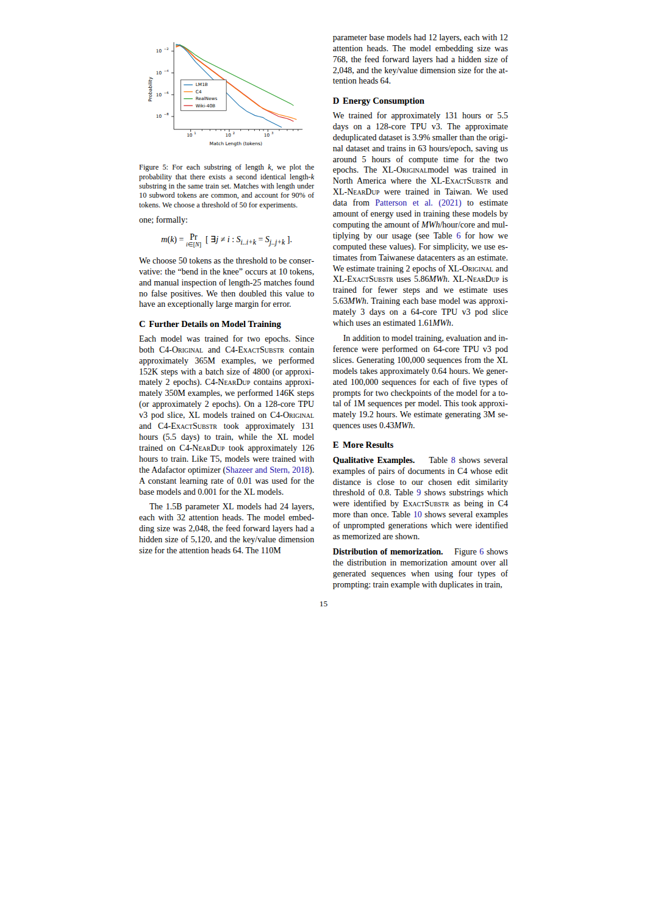10−2 10−4 10−6 10−8 Probability 101 102 103 Match Length (tokens) LM1B C4 RealNews Wiki-40B
Figure 5: For each substring of length k, we plot the probability that there exists a second identical length-k substring in the same train set. Matches with length under 10 subword tokens are common, and account for 90% of tokens. We choose a threshold of 50 for experiments.
one; formally:
m(k) = Pr i∈[N] [ ∃j ≠ i : Si..i+k = Sj..j+k ].
We choose 50 tokens as the threshold to be conservative: the “bend in the knee” occurs at 10 tokens, and manual inspection of length-25 matches found no false positives. We then doubled this value to have an exceptionally large margin for error.
CFurther Details on Model Training
Each model was trained for two epochs. Since both C4-Original and C4-ExactSubstr contain approximately 365M examples, we performed 152K steps with a batch size of 4800 (or approximately 2 epochs). C4-NearDup contains approximately 350M examples, we performed 146K steps (or approximately 2 epochs). On a 128-core TPU v3 pod slice, XL models trained on C4-Original and C4-ExactSubstr took approximately 131 hours (5.5 days) to train, while the XL model trained on C4-NearDup took approximately 126 hours to train. Like T5, models were trained with the Adafactor optimizer (Shazeer and Stern, 2018). A constant learning rate of 0.01 was used for the base models and 0.001 for the XL models.
The 1.5B parameter XL models had 24 layers, each with 32 attention heads. The model embedding size was 2,048, the feed forward layers had a hidden size of 5,120, and the key/value dimension size for the attention heads 64. The 110M
parameter base models had 12 layers, each with 12 attention heads. The model embedding size was 768, the feed forward layers had a hidden size of 2,048, and the key/value dimension size for the attention heads 64.
DEnergy Consumption
We trained for approximately 131 hours or 5.5 days on a 128-core TPU v3. The approximate deduplicated dataset is 3.9% smaller than the original dataset and trains in 63 hours/epoch, saving us around 5 hours of compute time for the two epochs. The XL-Originalmodel was trained in North America where the XL-ExactSubstr and XL-NearDup were trained in Taiwan. We used data from Patterson et al. (2021) to estimate amount of energy used in training these models by computing the amount of MWh/hour/core and multiplying by our usage (see Table 6 for how we computed these values). For simplicity, we use estimates from Taiwanese datacenters as an estimate. We estimate training 2 epochs of XL-Original and XL-ExactSubstr uses 5.86MWh. XL-NearDup is trained for fewer steps and we estimate uses 5.63MWh. Training each base model was approximately 3 days on a 64-core TPU v3 pod slice which uses an estimated 1.61MWh.
In addition to model training, evaluation and inference were performed on 64-core TPU v3 pod slices. Generating 100,000 sequences from the XL models takes approximately 0.64 hours. We generated 100,000 sequences for each of five types of prompts for two checkpoints of the model for a total of 1M sequences per model. This took approximately 19.2 hours. We estimate generating 3M sequences uses 0.43MWh.
EMore Results
Qualitative Examples. Table 8 shows several examples of pairs of documents in C4 whose edit distance is close to our chosen edit similarity threshold of 0.8. Table 9 shows substrings which were identified by ExactSubstr as being in C4 more than once. Table 10 shows several examples of unprompted generations which were identified as memorized are shown.
Distribution of memorization. Figure 6 shows the distribution in memorization amount over all generated sequences when using four types of prompting: train example with duplicates in train,
15